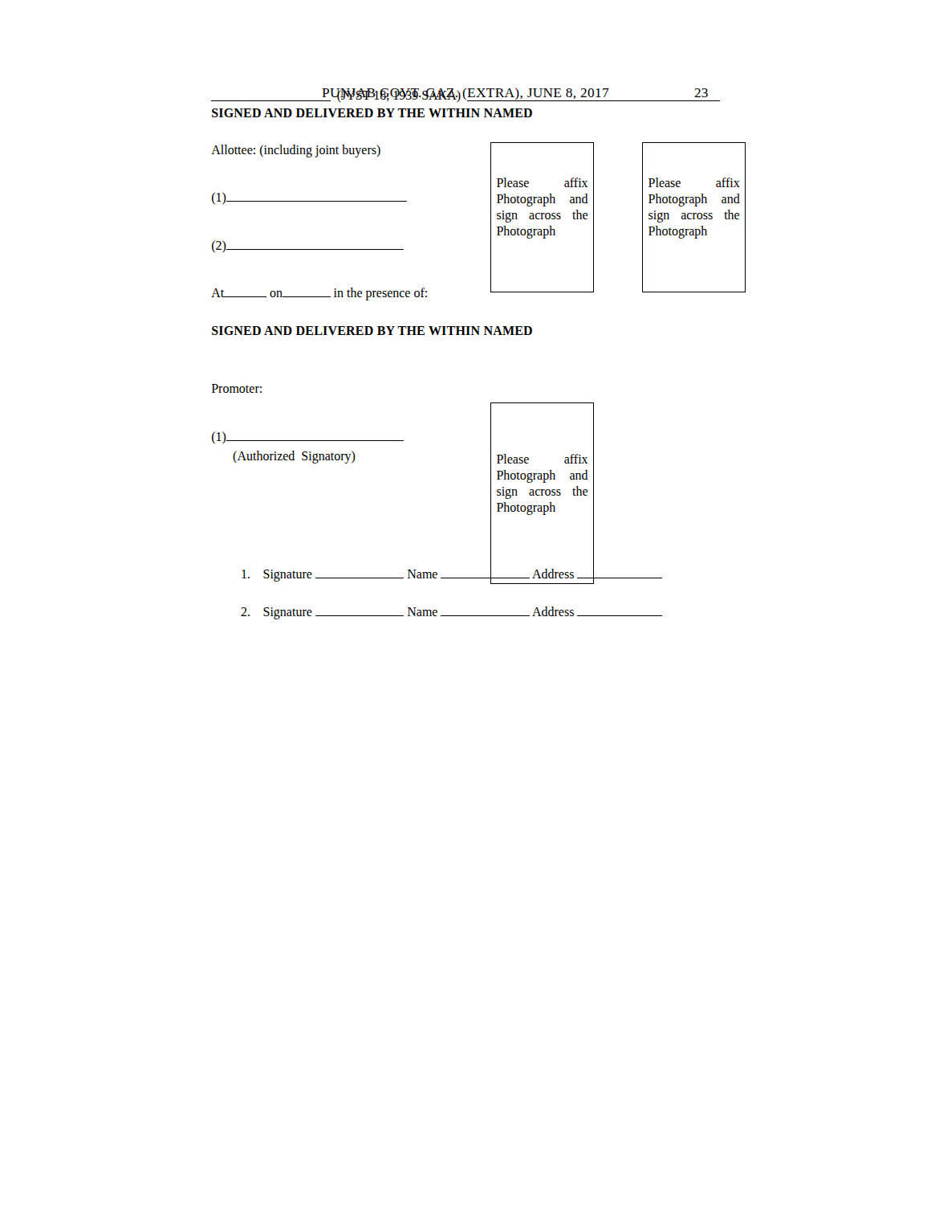PUNJAB GOVT. GAZ. (EXTRA), JUNE 8, 2017
23
(JYST 18, 1939 SAKA)
SIGNED AND DELIVERED BY THE WITHIN NAMED
Allottee: (including joint buyers)
(1)
(2)
At on in the presence of:
Please affix Photograph and sign across the Photograph
Please affix Photograph and sign across the Photograph
SIGNED AND DELIVERED BY THE WITHIN NAMED
Promoter:
(1)
(Authorized Signatory)
Please affix Photograph and sign across the Photograph
Signature Name Address
Signature Name Address